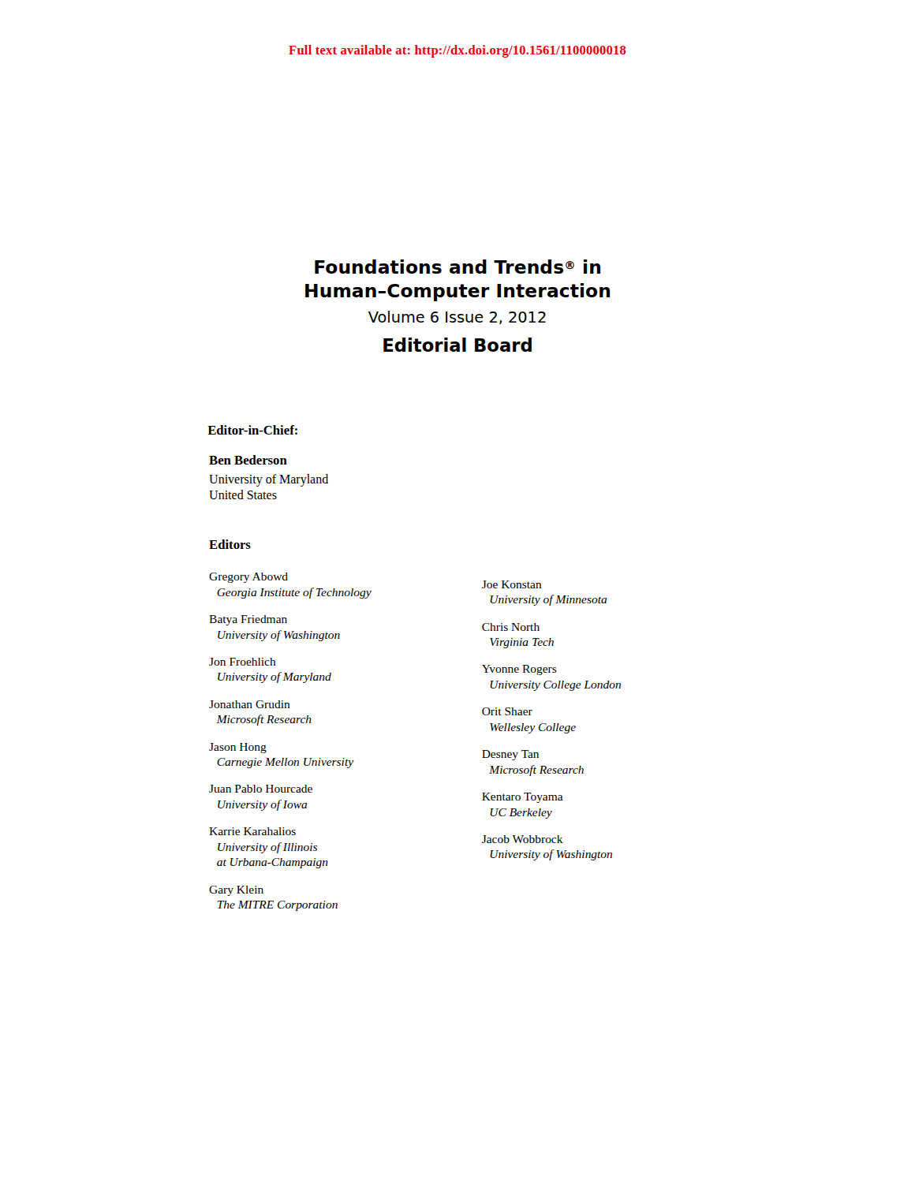Full text available at: http://dx.doi.org/10.1561/1100000018
Foundations and Trends® in
Human–Computer Interaction
Volume 6 Issue 2, 2012
Editorial Board
Editor-in-Chief:
Ben Bederson
University of Maryland
United States
Editors
Gregory Abowd Georgia Institute of Technology
Batya Friedman University of Washington
Jon Froehlich University of Maryland
Jonathan Grudin Microsoft Research
Jason Hong Carnegie Mellon University
Juan Pablo Hourcade University of Iowa
Karrie Karahalios University of Illinois
at Urbana-Champaign
Gary Klein The MITRE Corporation
Joe Konstan University of Minnesota
Chris North Virginia Tech
Yvonne Rogers University College London
Orit Shaer Wellesley College
Desney Tan Microsoft Research
Kentaro Toyama UC Berkeley
Jacob Wobbrock University of Washington